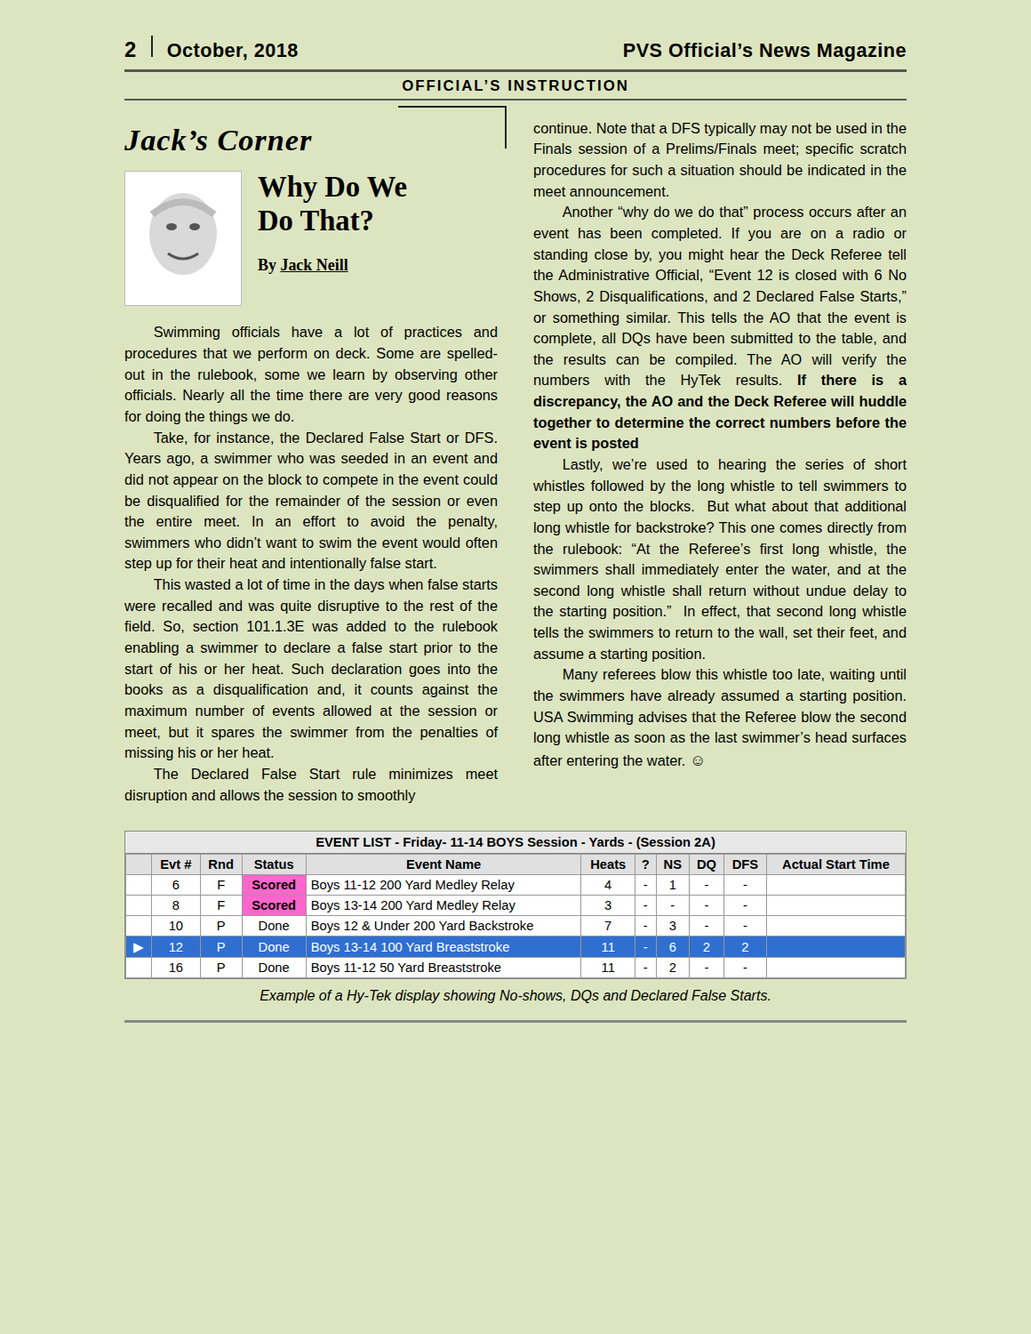2 October, 2018
PVS Official’s News Magazine
OFFICIAL’S INSTRUCTION
Jack’s Corner
Why Do We
Do That?
By Jack Neill
Swimming officials have a lot of practices and procedures that we perform on deck. Some are spelled-out in the rulebook, some we learn by observing other officials. Nearly all the time there are very good reasons for doing the things we do.
Take, for instance, the Declared False Start or DFS. Years ago, a swimmer who was seeded in an event and did not appear on the block to compete in the event could be disqualified for the remainder of the session or even the entire meet. In an effort to avoid the penalty, swimmers who didn’t want to swim the event would often step up for their heat and intentionally false start.
This wasted a lot of time in the days when false starts were recalled and was quite disruptive to the rest of the field. So, section 101.1.3E was added to the rulebook enabling a swimmer to declare a false start prior to the start of his or her heat. Such declaration goes into the books as a disqualification and, it counts against the maximum number of events allowed at the session or meet, but it spares the swimmer from the penalties of missing his or her heat.
The Declared False Start rule minimizes meet disruption and allows the session to smoothly
continue. Note that a DFS typically may not be used in the Finals session of a Prelims/Finals meet; specific scratch procedures for such a situation should be indicated in the meet announcement.
Another “why do we do that” process occurs after an event has been completed. If you are on a radio or standing close by, you might hear the Deck Referee tell the Administrative Official, “Event 12 is closed with 6 No Shows, 2 Disqualifications, and 2 Declared False Starts,” or something similar. This tells the AO that the event is complete, all DQs have been submitted to the table, and the results can be compiled. The AO will verify the numbers with the HyTek results. If there is a discrepancy, the AO and the Deck Referee will huddle together to determine the correct numbers before the event is posted
Lastly, we’re used to hearing the series of short whistles followed by the long whistle to tell swimmers to step up onto the blocks. But what about that additional long whistle for backstroke? This one comes directly from the rulebook: “At the Referee’s first long whistle, the swimmers shall immediately enter the water, and at the second long whistle shall return without undue delay to the starting position.” In effect, that second long whistle tells the swimmers to return to the wall, set their feet, and assume a starting position.
Many referees blow this whistle too late, waiting until the swimmers have already assumed a starting position. USA Swimming advises that the Referee blow the second long whistle as soon as the last swimmer’s head surfaces after entering the water. ☺
EVENT LIST - Friday- 11-14 BOYS Session - Yards - (Session 2A)
| | Evt # | Rnd | Status | Event Name | Heats | ? | NS | DQ | DFS | Actual Start Time |
| --- | --- | --- | --- | --- | --- | --- | --- | --- | --- | --- |
| | 6 | F | Scored | Boys 11-12 200 Yard Medley Relay | 4 | - | 1 | - | - | |
| | 8 | F | Scored | Boys 13-14 200 Yard Medley Relay | 3 | - | - | - | - | |
| | 10 | P | Done | Boys 12 & Under 200 Yard Backstroke | 7 | - | 3 | - | - | |
| ▶ | 12 | P | Done | Boys 13-14 100 Yard Breaststroke | 11 | - | 6 | 2 | 2 | |
| | 16 | P | Done | Boys 11-12 50 Yard Breaststroke | 11 | - | 2 | - | - | |
Example of a Hy-Tek display showing No-shows, DQs and Declared False Starts.